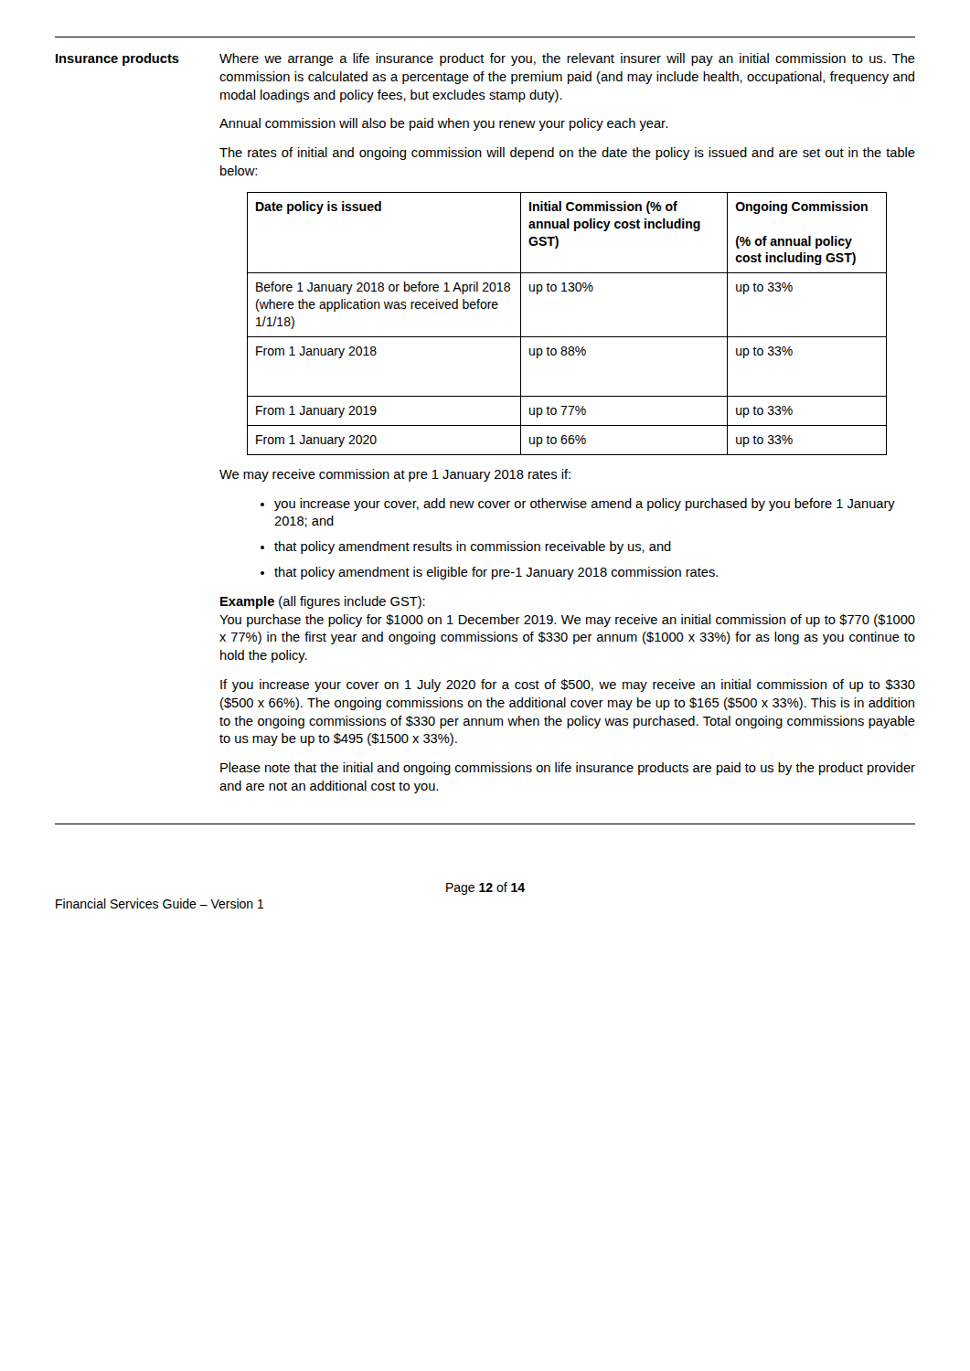Insurance products
Where we arrange a life insurance product for you, the relevant insurer will pay an initial commission to us. The commission is calculated as a percentage of the premium paid (and may include health, occupational, frequency and modal loadings and policy fees, but excludes stamp duty).
Annual commission will also be paid when you renew your policy each year.
The rates of initial and ongoing commission will depend on the date the policy is issued and are set out in the table below:
| Date policy is issued | Initial Commission (% of annual policy cost including GST) | Ongoing Commission (% of annual policy cost including GST) |
| --- | --- | --- |
| Before 1 January 2018 or before 1 April 2018 (where the application was received before 1/1/18) | up to 130% | up to 33% |
| From 1 January 2018 | up to 88% | up to 33% |
| From 1 January 2019 | up to 77% | up to 33% |
| From 1 January 2020 | up to 66% | up to 33% |
We may receive commission at pre 1 January 2018 rates if:
you increase your cover, add new cover or otherwise amend a policy purchased by you before 1 January 2018; and
that policy amendment results in commission receivable by us, and
that policy amendment is eligible for pre-1 January 2018 commission rates.
Example (all figures include GST):
You purchase the policy for $1000 on 1 December 2019. We may receive an initial commission of up to $770 ($1000 x 77%) in the first year and ongoing commissions of $330 per annum ($1000 x 33%) for as long as you continue to hold the policy.
If you increase your cover on 1 July 2020 for a cost of $500, we may receive an initial commission of up to $330 ($500 x 66%). The ongoing commissions on the additional cover may be up to $165 ($500 x 33%). This is in addition to the ongoing commissions of $330 per annum when the policy was purchased. Total ongoing commissions payable to us may be up to $495 ($1500 x 33%).
Please note that the initial and ongoing commissions on life insurance products are paid to us by the product provider and are not an additional cost to you.
Page 12 of 14
Financial Services Guide – Version 1